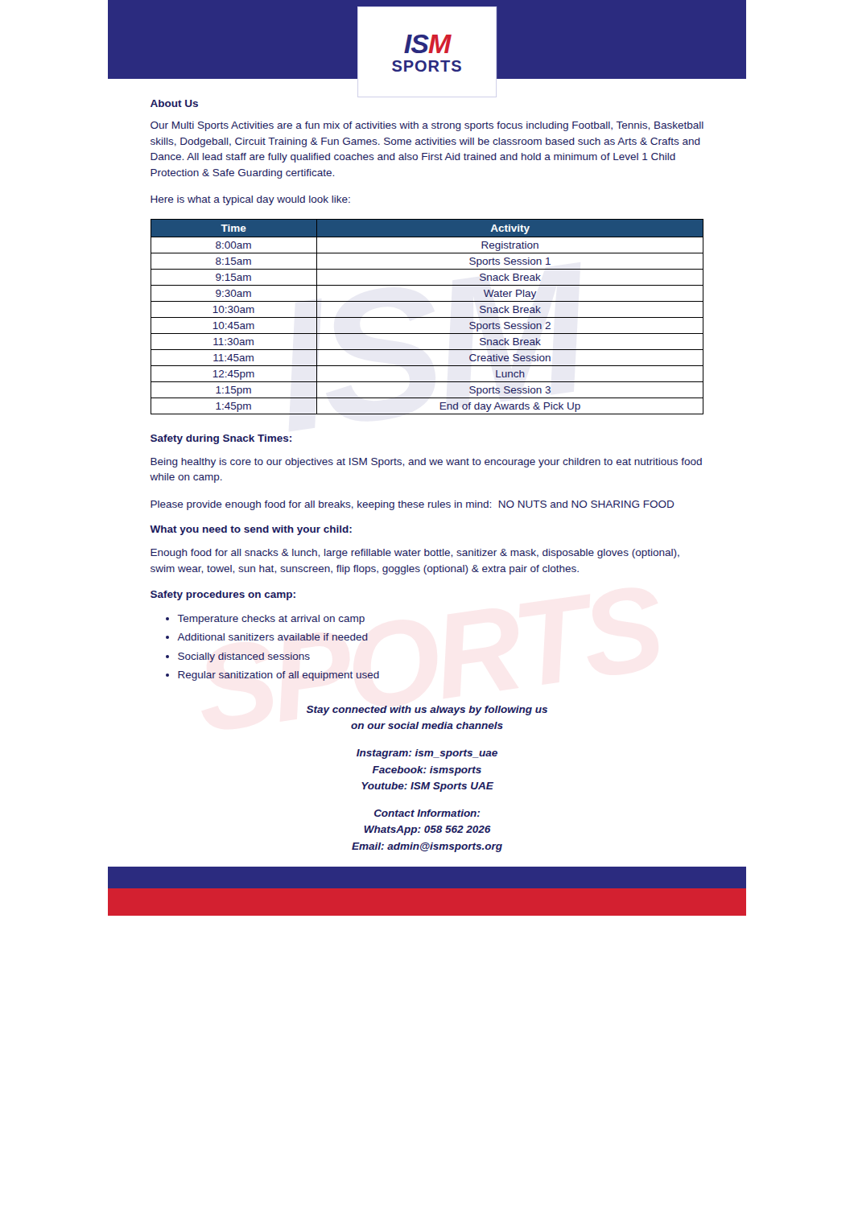ISM
SPORTS
ISM
SPORTS
About Us
Our Multi Sports Activities are a fun mix of activities with a strong sports focus including Football, Tennis, Basketball skills, Dodgeball, Circuit Training & Fun Games. Some activities will be classroom based such as Arts & Crafts and Dance. All lead staff are fully qualified coaches and also First Aid trained and hold a minimum of Level 1 Child Protection & Safe Guarding certificate.
Here is what a typical day would look like:
| Time | Activity |
| --- | --- |
| 8:00am | Registration |
| 8:15am | Sports Session 1 |
| 9:15am | Snack Break |
| 9:30am | Water Play |
| 10:30am | Snack Break |
| 10:45am | Sports Session 2 |
| 11:30am | Snack Break |
| 11:45am | Creative Session |
| 12:45pm | Lunch |
| 1:15pm | Sports Session 3 |
| 1:45pm | End of day Awards & Pick Up |
Safety during Snack Times:
Being healthy is core to our objectives at ISM Sports, and we want to encourage your children to eat nutritious food while on camp.
Please provide enough food for all breaks, keeping these rules in mind: NO NUTS and NO SHARING FOOD
What you need to send with your child:
Enough food for all snacks & lunch, large refillable water bottle, sanitizer & mask, disposable gloves (optional), swim wear, towel, sun hat, sunscreen, flip flops, goggles (optional) & extra pair of clothes.
Safety procedures on camp:
Temperature checks at arrival on camp
Additional sanitizers available if needed
Socially distanced sessions
Regular sanitization of all equipment used
Stay connected with us always by following us
on our social media channels
Instagram: ism_sports_uae
Facebook: ismsports
Youtube: ISM Sports UAE
Contact Information:
WhatsApp: 058 562 2026
Email: admin@ismsports.org